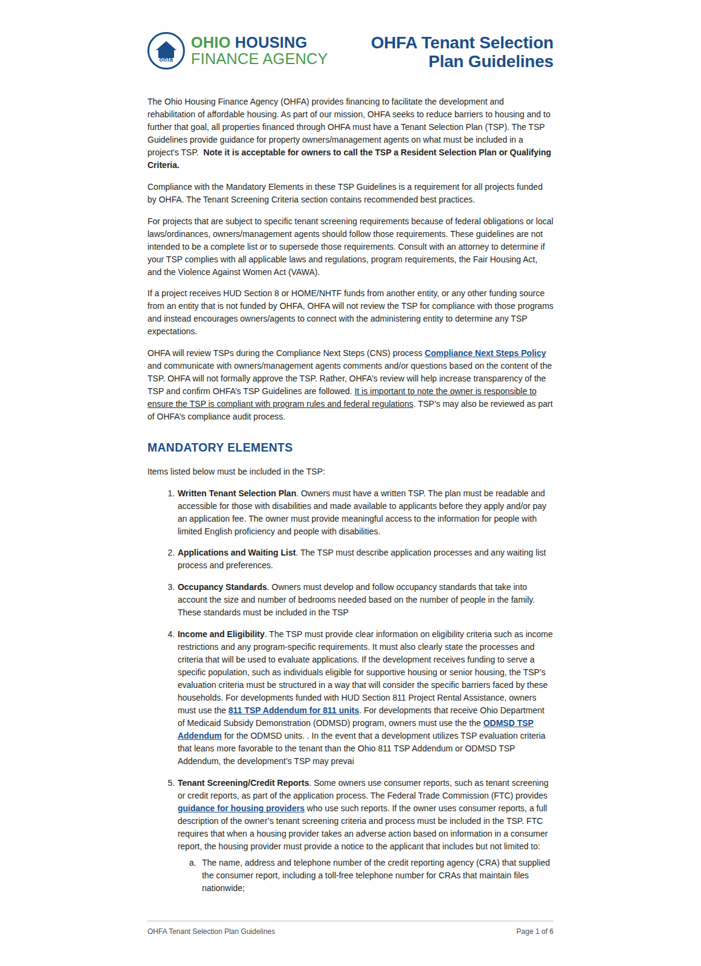ohfa
OHIO HOUSING
FINANCE AGENCY
OHFA Tenant Selection
Plan Guidelines
The Ohio Housing Finance Agency (OHFA) provides financing to facilitate the development and rehabilitation of affordable housing. As part of our mission, OHFA seeks to reduce barriers to housing and to further that goal, all properties financed through OHFA must have a Tenant Selection Plan (TSP). The TSP Guidelines provide guidance for property owners/management agents on what must be included in a project’s TSP. Note it is acceptable for owners to call the TSP a Resident Selection Plan or Qualifying Criteria.
Compliance with the Mandatory Elements in these TSP Guidelines is a requirement for all projects funded by OHFA. The Tenant Screening Criteria section contains recommended best practices.
For projects that are subject to specific tenant screening requirements because of federal obligations or local laws/ordinances, owners/management agents should follow those requirements. These guidelines are not intended to be a complete list or to supersede those requirements. Consult with an attorney to determine if your TSP complies with all applicable laws and regulations, program requirements, the Fair Housing Act, and the Violence Against Women Act (VAWA).
If a project receives HUD Section 8 or HOME/NHTF funds from another entity, or any other funding source from an entity that is not funded by OHFA, OHFA will not review the TSP for compliance with those programs and instead encourages owners/agents to connect with the administering entity to determine any TSP expectations.
OHFA will review TSPs during the Compliance Next Steps (CNS) process Compliance Next Steps Policy and communicate with owners/management agents comments and/or questions based on the content of the TSP. OHFA will not formally approve the TSP. Rather, OHFA’s review will help increase transparency of the TSP and confirm OHFA’s TSP Guidelines are followed. It is important to note the owner is responsible to ensure the TSP is compliant with program rules and federal regulations. TSP’s may also be reviewed as part of OHFA’s compliance audit process.
MANDATORY ELEMENTS
Items listed below must be included in the TSP:
Written Tenant Selection Plan. Owners must have a written TSP. The plan must be readable and accessible for those with disabilities and made available to applicants before they apply and/or pay an application fee. The owner must provide meaningful access to the information for people with limited English proficiency and people with disabilities.
Applications and Waiting List. The TSP must describe application processes and any waiting list process and preferences.
Occupancy Standards. Owners must develop and follow occupancy standards that take into account the size and number of bedrooms needed based on the number of people in the family. These standards must be included in the TSP
Income and Eligibility. The TSP must provide clear information on eligibility criteria such as income restrictions and any program-specific requirements. It must also clearly state the processes and criteria that will be used to evaluate applications. If the development receives funding to serve a specific population, such as individuals eligible for supportive housing or senior housing, the TSP’s evaluation criteria must be structured in a way that will consider the specific barriers faced by these households. For developments funded with HUD Section 811 Project Rental Assistance, owners must use the 811 TSP Addendum for 811 units. For developments that receive Ohio Department of Medicaid Subsidy Demonstration (ODMSD) program, owners must use the the ODMSD TSP Addendum for the ODMSD units. . In the event that a development utilizes TSP evaluation criteria that leans more favorable to the tenant than the Ohio 811 TSP Addendum or ODMSD TSP Addendum, the development’s TSP may prevai
Tenant Screening/Credit Reports. Some owners use consumer reports, such as tenant screening or credit reports, as part of the application process. The Federal Trade Commission (FTC) provides guidance for housing providers who use such reports. If the owner uses consumer reports, a full description of the owner’s tenant screening criteria and process must be included in the TSP. FTC requires that when a housing provider takes an adverse action based on information in a consumer report, the housing provider must provide a notice to the applicant that includes but not limited to:
The name, address and telephone number of the credit reporting agency (CRA) that supplied the consumer report, including a toll-free telephone number for CRAs that maintain files nationwide;
OHFA Tenant Selection Plan Guidelines Page 1 of 6